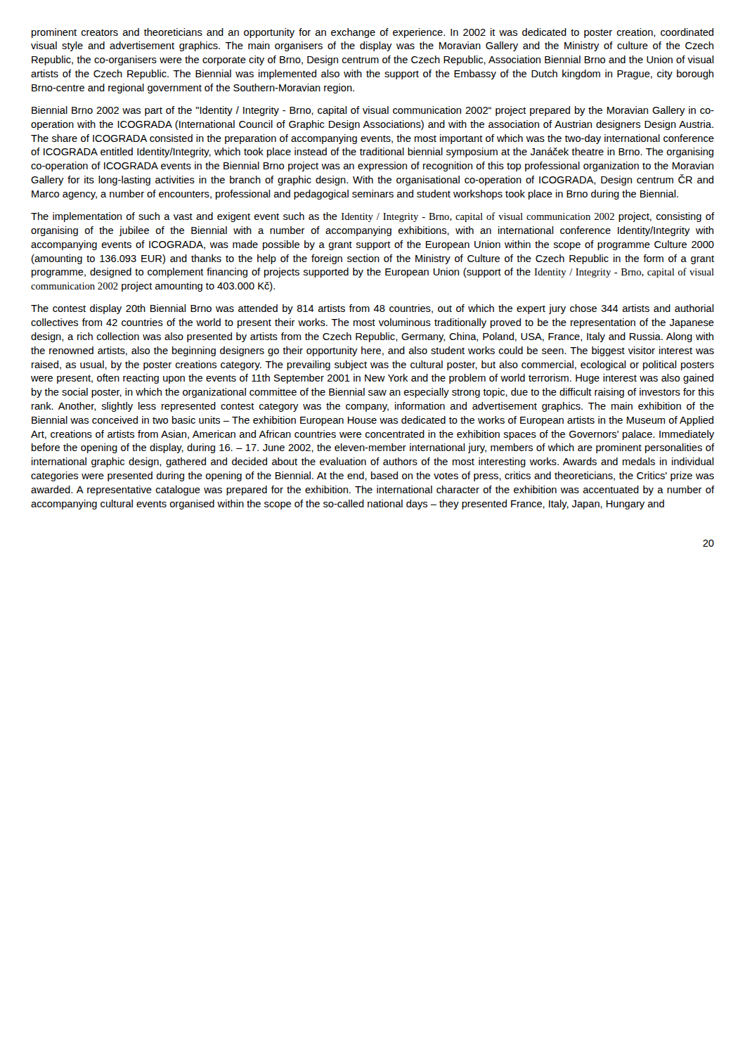prominent creators and theoreticians and an opportunity for an exchange of experience. In 2002 it was dedicated to poster creation, coordinated visual style and advertisement graphics. The main organisers of the display was the Moravian Gallery and the Ministry of culture of the Czech Republic, the co-organisers were the corporate city of Brno, Design centrum of the Czech Republic, Association Biennial Brno and the Union of visual artists of the Czech Republic. The Biennial was implemented also with the support of the Embassy of the Dutch kingdom in Prague, city borough Brno-centre and regional government of the Southern-Moravian region.
Biennial Brno 2002 was part of the "Identity / Integrity - Brno, capital of visual communication 2002“ project prepared by the Moravian Gallery in co-operation with the ICOGRADA (International Council of Graphic Design Associations) and with the association of Austrian designers Design Austria. The share of ICOGRADA consisted in the preparation of accompanying events, the most important of which was the two-day international conference of ICOGRADA entitled Identity/Integrity, which took place instead of the traditional biennial symposium at the Janáček theatre in Brno. The organising co-operation of ICOGRADA events in the Biennial Brno project was an expression of recognition of this top professional organization to the Moravian Gallery for its long-lasting activities in the branch of graphic design. With the organisational co-operation of ICOGRADA, Design centrum ČR and Marco agency, a number of encounters, professional and pedagogical seminars and student workshops took place in Brno during the Biennial.
The implementation of such a vast and exigent event such as the Identity / Integrity - Brno, capital of visual communication 2002 project, consisting of organising of the jubilee of the Biennial with a number of accompanying exhibitions, with an international conference Identity/Integrity with accompanying events of ICOGRADA, was made possible by a grant support of the European Union within the scope of programme Culture 2000 (amounting to 136.093 EUR) and thanks to the help of the foreign section of the Ministry of Culture of the Czech Republic in the form of a grant programme, designed to complement financing of projects supported by the European Union (support of the Identity / Integrity - Brno, capital of visual communication 2002 project amounting to 403.000 Kč).
The contest display 20th Biennial Brno was attended by 814 artists from 48 countries, out of which the expert jury chose 344 artists and authorial collectives from 42 countries of the world to present their works. The most voluminous traditionally proved to be the representation of the Japanese design, a rich collection was also presented by artists from the Czech Republic, Germany, China, Poland, USA, France, Italy and Russia. Along with the renowned artists, also the beginning designers go their opportunity here, and also student works could be seen. The biggest visitor interest was raised, as usual, by the poster creations category. The prevailing subject was the cultural poster, but also commercial, ecological or political posters were present, often reacting upon the events of 11th September 2001 in New York and the problem of world terrorism. Huge interest was also gained by the social poster, in which the organizational committee of the Biennial saw an especially strong topic, due to the difficult raising of investors for this rank. Another, slightly less represented contest category was the company, information and advertisement graphics. The main exhibition of the Biennial was conceived in two basic units – The exhibition European House was dedicated to the works of European artists in the Museum of Applied Art, creations of artists from Asian, American and African countries were concentrated in the exhibition spaces of the Governors' palace. Immediately before the opening of the display, during 16. – 17. June 2002, the eleven-member international jury, members of which are prominent personalities of international graphic design, gathered and decided about the evaluation of authors of the most interesting works. Awards and medals in individual categories were presented during the opening of the Biennial. At the end, based on the votes of press, critics and theoreticians, the Critics' prize was awarded. A representative catalogue was prepared for the exhibition. The international character of the exhibition was accentuated by a number of accompanying cultural events organised within the scope of the so-called national days – they presented France, Italy, Japan, Hungary and
20